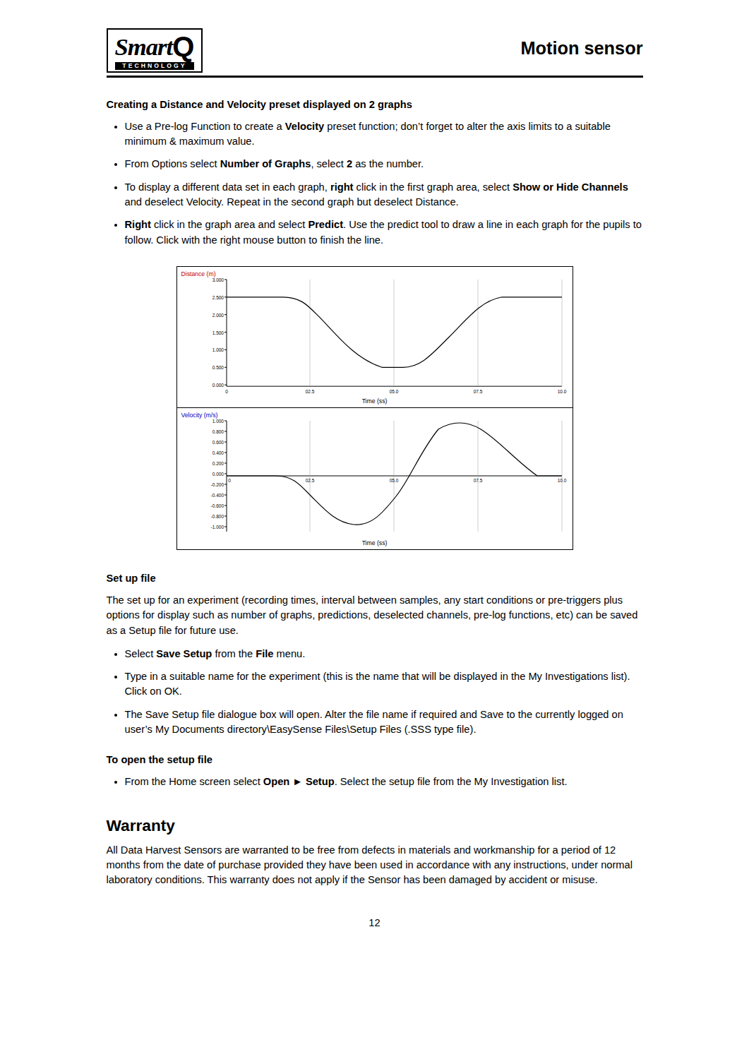Smart Q TECHNOLOGY
Motion sensor
Creating a Distance and Velocity preset displayed on 2 graphs
Use a Pre-log Function to create a Velocity preset function; don’t forget to alter the axis limits to a suitable minimum & maximum value.
From Options select Number of Graphs, select 2 as the number.
To display a different data set in each graph, right click in the first graph area, select Show or Hide Channels and deselect Velocity. Repeat in the second graph but deselect Distance.
Right click in the graph area and select Predict. Use the predict tool to draw a line in each graph for the pupils to follow. Click with the right mouse button to finish the line.
Distance (m) 3.000 2.500 2.000 1.500 1.000 0.500 0.000 0 02.5 05.0 07.5 10.0 Time (ss)
Velocity (m/s) 1.000 0.800 0.600 0.400 0.200 0.000 -0.200 -0.400 -0.600 -0.800 -1.000 0 02.5 05.0 07.5 10.0 Time (ss)
Set up file
The set up for an experiment (recording times, interval between samples, any start conditions or pre-triggers plus options for display such as number of graphs, predictions, deselected channels, pre-log functions, etc) can be saved as a Setup file for future use.
Select Save Setup from the File menu.
Type in a suitable name for the experiment (this is the name that will be displayed in the My Investigations list). Click on OK.
The Save Setup file dialogue box will open. Alter the file name if required and Save to the currently logged on user’s My Documents directory\EasySense Files\Setup Files (.SSS type file).
To open the setup file
From the Home screen select Open ► Setup. Select the setup file from the My Investigation list.
Warranty
All Data Harvest Sensors are warranted to be free from defects in materials and workmanship for a period of 12 months from the date of purchase provided they have been used in accordance with any instructions, under normal laboratory conditions. This warranty does not apply if the Sensor has been damaged by accident or misuse.
12